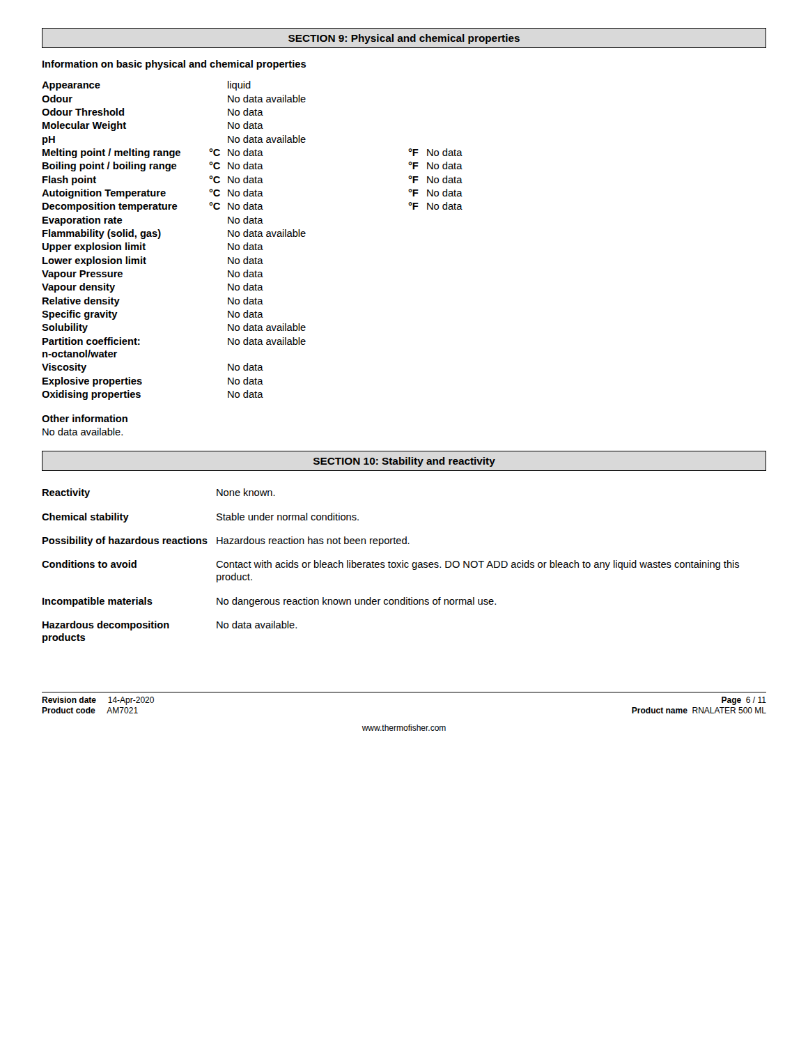SECTION 9: Physical and chemical properties
Information on basic physical and chemical properties
| Appearance | | liquid | | |
| Odour | | No data available | | |
| Odour Threshold | | No data | | |
| Molecular Weight | | No data | | |
| pH | | No data available | | |
| Melting point / melting range | °C | No data | °F | No data |
| Boiling point / boiling range | °C | No data | °F | No data |
| Flash point | °C | No data | °F | No data |
| Autoignition Temperature | °C | No data | °F | No data |
| Decomposition temperature | °C | No data | °F | No data |
| Evaporation rate | | No data | | |
| Flammability (solid, gas) | | No data available | | |
| Upper explosion limit | | No data | | |
| Lower explosion limit | | No data | | |
| Vapour Pressure | | No data | | |
| Vapour density | | No data | | |
| Relative density | | No data | | |
| Specific gravity | | No data | | |
| Solubility | | No data available | | |
| Partition coefficient: n-octanol/water | | No data available | | |
| Viscosity | | No data | | |
| Explosive properties | | No data | | |
| Oxidising properties | | No data | | |
Other information No data available.
SECTION 10: Stability and reactivity
| Reactivity | None known. |
| Chemical stability | Stable under normal conditions. |
| Possibility of hazardous reactions | Hazardous reaction has not been reported. |
| Conditions to avoid | Contact with acids or bleach liberates toxic gases. DO NOT ADD acids or bleach to any liquid wastes containing this product. |
| Incompatible materials | No dangerous reaction known under conditions of normal use. |
| Hazardous decomposition products | No data available. |
| Revision date 14-Apr-2020 | Page 6 / 11 |
| Product code AM7021 | Product name RNALATER 500 ML |
www.thermofisher.com